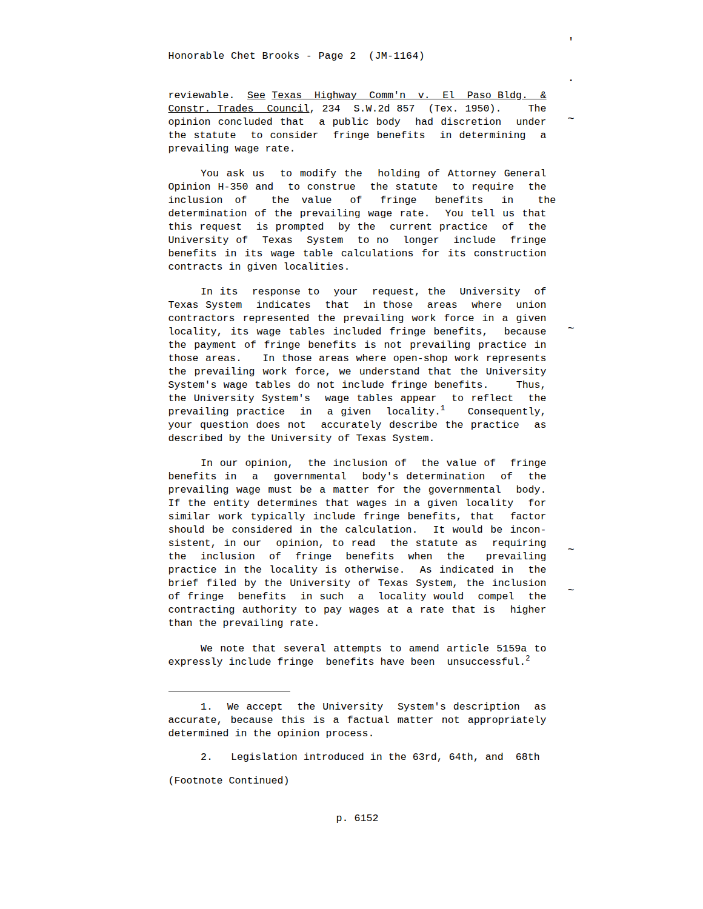'
.
~
~
~
~
Honorable Chet Brooks - Page 2 (JM-1164)
reviewable. See Texas Highway Comm'n v. El Paso Bldg. & Constr. Trades Council, 234 S.W.2d 857 (Tex. 1950). The opinion concluded that a public body had discretion under the statute to consider fringe benefits in determining a prevailing wage rate.
You ask us to modify the holding of Attorney General Opinion H-350 and to construe the statute to require the inclusion of the value of fringe benefits in the determination of the prevailing wage rate. You tell us that this request is prompted by the current practice of the University of Texas System to no longer include fringe benefits in its wage table calculations for its construction contracts in given localities.
In its response to your request, the University of Texas System indicates that in those areas where union contractors represented the prevailing work force in a given locality, its wage tables included fringe benefits, because the payment of fringe benefits is not prevailing practice in those areas. In those areas where open-shop work represents the prevailing work force, we understand that the University System's wage tables do not include fringe benefits. Thus, the University System's wage tables appear to reflect the prevailing practice in a given locality.1 Consequently, your question does not accurately describe the practice as described by the University of Texas System.
In our opinion, the inclusion of the value of fringe benefits in a governmental body's determination of the prevailing wage must be a matter for the governmental body. If the entity determines that wages in a given locality for similar work typically include fringe benefits, that factor should be considered in the calculation. It would be incon- sistent, in our opinion, to read the statute as requiring the inclusion of fringe benefits when the prevailing practice in the locality is otherwise. As indicated in the brief filed by the University of Texas System, the inclusion of fringe benefits in such a locality would compel the contracting authority to pay wages at a rate that is higher than the prevailing rate.
We note that several attempts to amend article 5159a to expressly include fringe benefits have been unsuccessful.2
1. We accept the University System's description as accurate, because this is a factual matter not appropriately determined in the opinion process.
2. Legislation introduced in the 63rd, 64th, and 68th
(Footnote Continued)
p. 6152